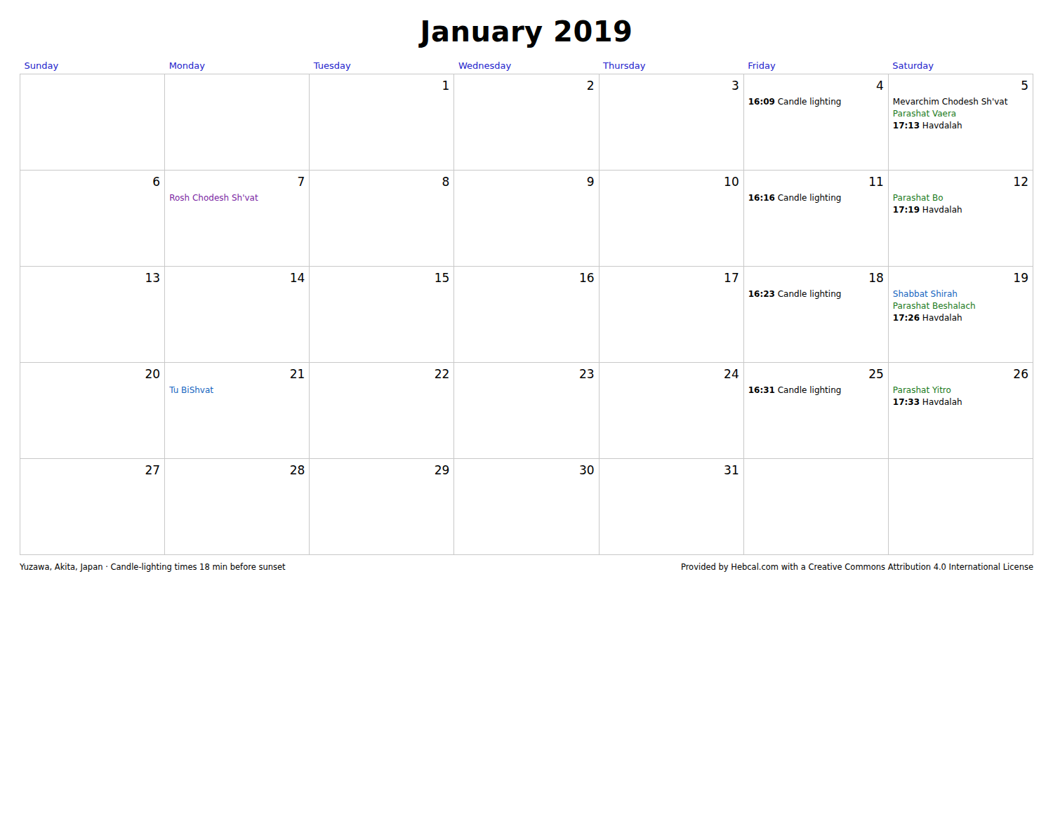January 2019
| Sunday | Monday | Tuesday | Wednesday | Thursday | Friday | Saturday |
| --- | --- | --- | --- | --- | --- | --- |
| | | 1 | 2 | 3 | 4 16:09 Candle lighting | 5 Mevarchim Chodesh Sh'vat Parashat Vaera 17:13 Havdalah |
| 6 | 7 Rosh Chodesh Sh'vat | 8 | 9 | 10 | 11 16:16 Candle lighting | 12 Parashat Bo 17:19 Havdalah |
| 13 | 14 | 15 | 16 | 17 | 18 16:23 Candle lighting | 19 Shabbat Shirah Parashat Beshalach 17:26 Havdalah |
| 20 | 21 Tu BiShvat | 22 | 23 | 24 | 25 16:31 Candle lighting | 26 Parashat Yitro 17:33 Havdalah |
| 27 | 28 | 29 | 30 | 31 | | |
Yuzawa, Akita, Japan · Candle-lighting times 18 min before sunset
Provided by Hebcal.com with a Creative Commons Attribution 4.0 International License